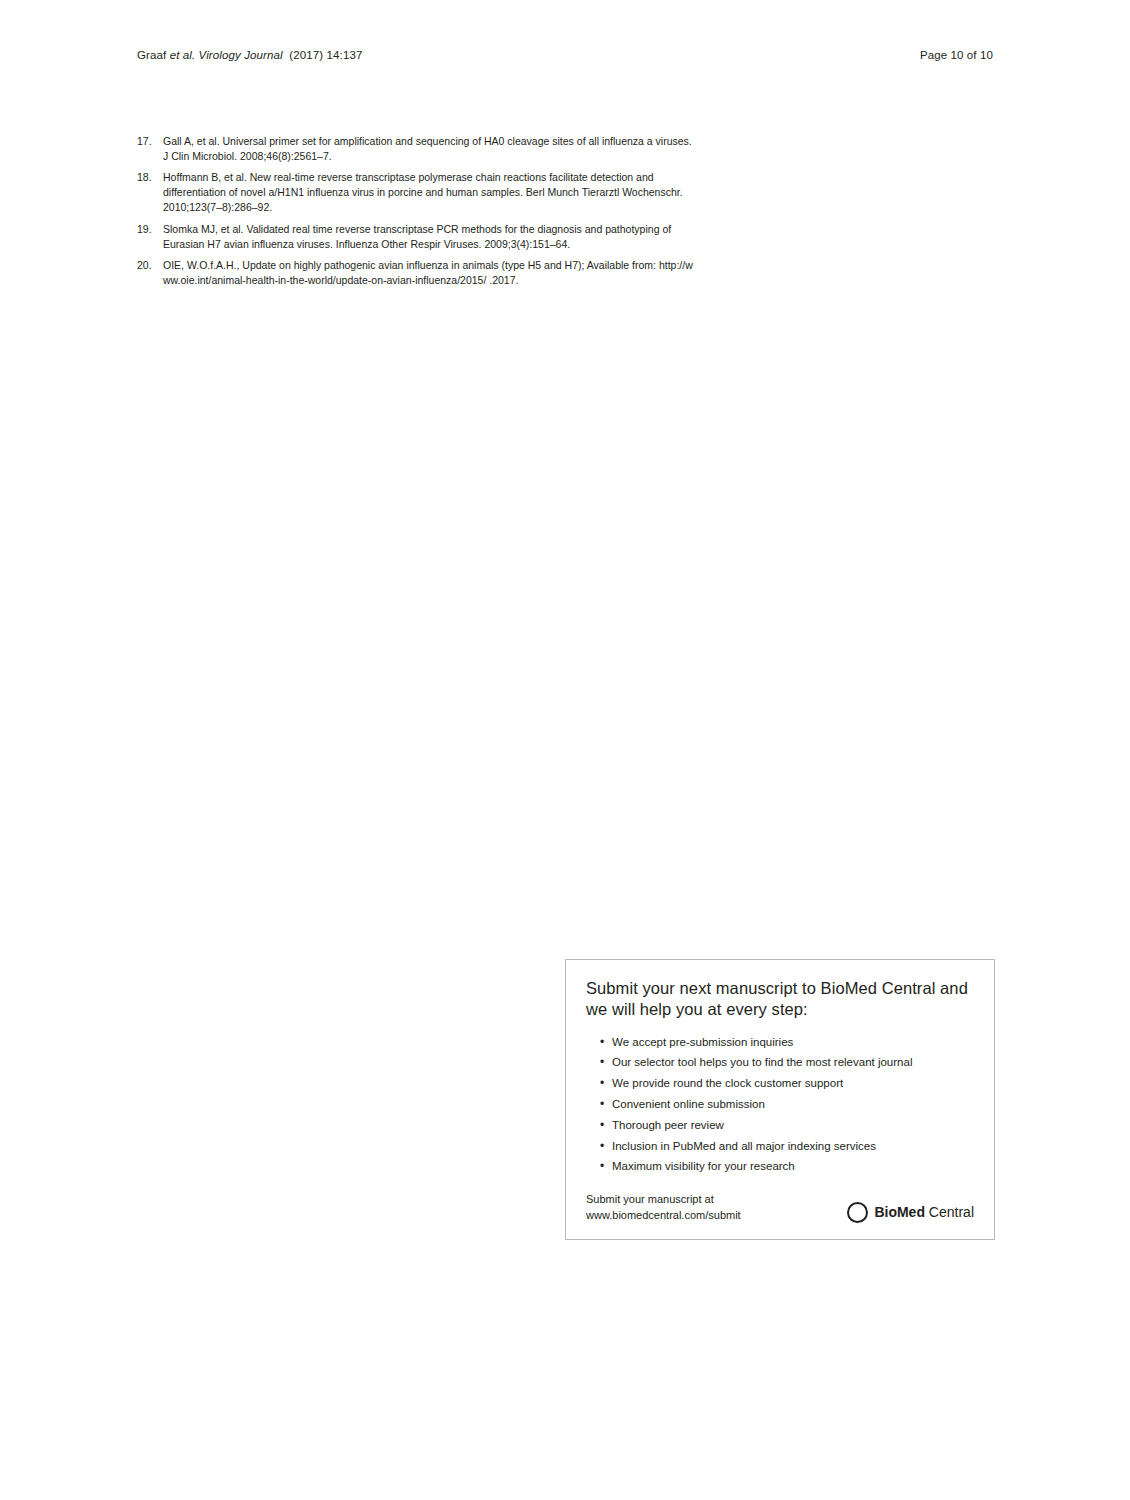Graaf et al. Virology Journal (2017) 14:137
Page 10 of 10
17. Gall A, et al. Universal primer set for amplification and sequencing of HA0 cleavage sites of all influenza a viruses. J Clin Microbiol. 2008;46(8):2561–7.
18. Hoffmann B, et al. New real-time reverse transcriptase polymerase chain reactions facilitate detection and differentiation of novel a/H1N1 influenza virus in porcine and human samples. Berl Munch Tierarztl Wochenschr. 2010;123(7–8):286–92.
19. Slomka MJ, et al. Validated real time reverse transcriptase PCR methods for the diagnosis and pathotyping of Eurasian H7 avian influenza viruses. Influenza Other Respir Viruses. 2009;3(4):151–64.
20. OIE, W.O.f.A.H., Update on highly pathogenic avian influenza in animals (type H5 and H7); Available from: http://www.oie.int/animal-health-in-the-world/update-on-avian-influenza/2015/ .2017.
Submit your next manuscript to BioMed Central and we will help you at every step:
We accept pre-submission inquiries
Our selector tool helps you to find the most relevant journal
We provide round the clock customer support
Convenient online submission
Thorough peer review
Inclusion in PubMed and all major indexing services
Maximum visibility for your research
Submit your manuscript at
www.biomedcentral.com/submit
BioMed Central